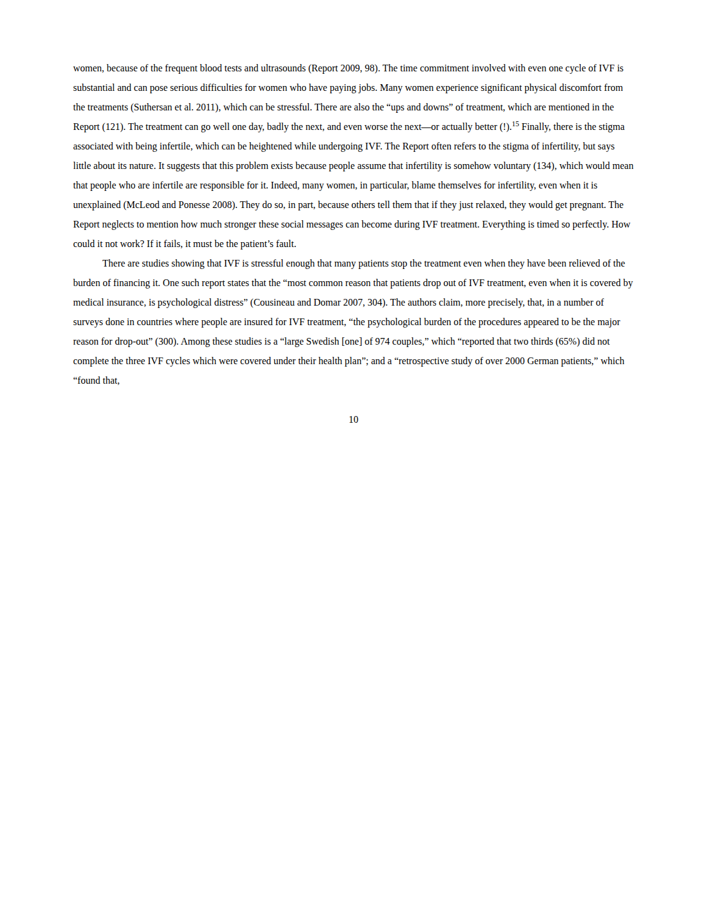women, because of the frequent blood tests and ultrasounds (Report 2009, 98). The time commitment involved with even one cycle of IVF is substantial and can pose serious difficulties for women who have paying jobs. Many women experience significant physical discomfort from the treatments (Suthersan et al. 2011), which can be stressful. There are also the “ups and downs” of treatment, which are mentioned in the Report (121). The treatment can go well one day, badly the next, and even worse the next—or actually better (!).15 Finally, there is the stigma associated with being infertile, which can be heightened while undergoing IVF. The Report often refers to the stigma of infertility, but says little about its nature. It suggests that this problem exists because people assume that infertility is somehow voluntary (134), which would mean that people who are infertile are responsible for it. Indeed, many women, in particular, blame themselves for infertility, even when it is unexplained (McLeod and Ponesse 2008). They do so, in part, because others tell them that if they just relaxed, they would get pregnant. The Report neglects to mention how much stronger these social messages can become during IVF treatment. Everything is timed so perfectly. How could it not work? If it fails, it must be the patient’s fault.
There are studies showing that IVF is stressful enough that many patients stop the treatment even when they have been relieved of the burden of financing it. One such report states that the “most common reason that patients drop out of IVF treatment, even when it is covered by medical insurance, is psychological distress” (Cousineau and Domar 2007, 304). The authors claim, more precisely, that, in a number of surveys done in countries where people are insured for IVF treatment, “the psychological burden of the procedures appeared to be the major reason for drop-out” (300). Among these studies is a “large Swedish [one] of 974 couples,” which “reported that two thirds (65%) did not complete the three IVF cycles which were covered under their health plan”; and a “retrospective study of over 2000 German patients,” which “found that,
10